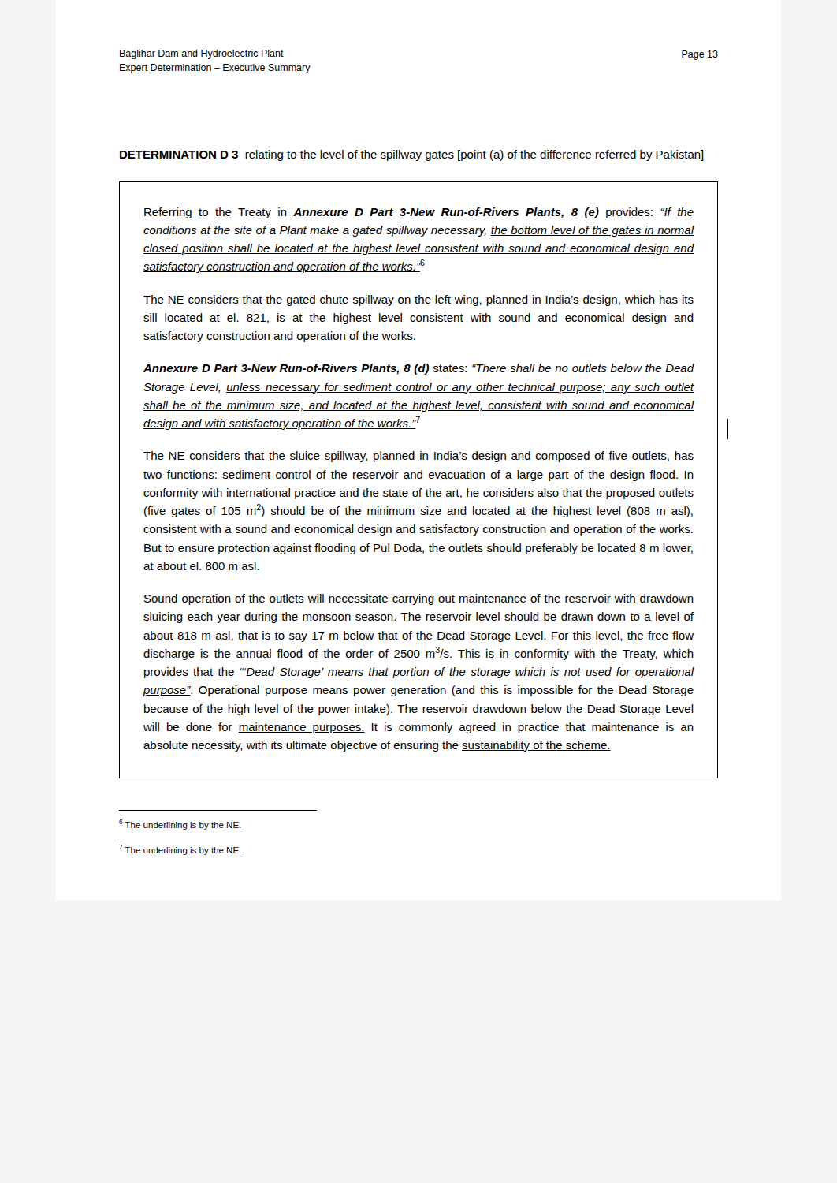Baglihar Dam and Hydroelectric Plant
Expert Determination – Executive Summary
Page 13
DETERMINATION D 3 relating to the level of the spillway gates [point (a) of the difference referred by Pakistan]
Referring to the Treaty in Annexure D Part 3-New Run-of-Rivers Plants, 8 (e) provides: “If the conditions at the site of a Plant make a gated spillway necessary, the bottom level of the gates in normal closed position shall be located at the highest level consistent with sound and economical design and satisfactory construction and operation of the works.”6
The NE considers that the gated chute spillway on the left wing, planned in India’s design, which has its sill located at el. 821, is at the highest level consistent with sound and economical design and satisfactory construction and operation of the works.
Annexure D Part 3-New Run-of-Rivers Plants, 8 (d) states: “There shall be no outlets below the Dead Storage Level, unless necessary for sediment control or any other technical purpose; any such outlet shall be of the minimum size, and located at the highest level, consistent with sound and economical design and with satisfactory operation of the works.”7
The NE considers that the sluice spillway, planned in India’s design and composed of five outlets, has two functions: sediment control of the reservoir and evacuation of a large part of the design flood. In conformity with international practice and the state of the art, he considers also that the proposed outlets (five gates of 105 m2) should be of the minimum size and located at the highest level (808 m asl), consistent with a sound and economical design and satisfactory construction and operation of the works. But to ensure protection against flooding of Pul Doda, the outlets should preferably be located 8 m lower, at about el. 800 m asl.
Sound operation of the outlets will necessitate carrying out maintenance of the reservoir with drawdown sluicing each year during the monsoon season. The reservoir level should be drawn down to a level of about 818 m asl, that is to say 17 m below that of the Dead Storage Level. For this level, the free flow discharge is the annual flood of the order of 2500 m3/s. This is in conformity with the Treaty, which provides that the “‘Dead Storage’ means that portion of the storage which is not used for operational purpose”. Operational purpose means power generation (and this is impossible for the Dead Storage because of the high level of the power intake). The reservoir drawdown below the Dead Storage Level will be done for maintenance purposes. It is commonly agreed in practice that maintenance is an absolute necessity, with its ultimate objective of ensuring the sustainability of the scheme.
6 The underlining is by the NE.
7 The underlining is by the NE.